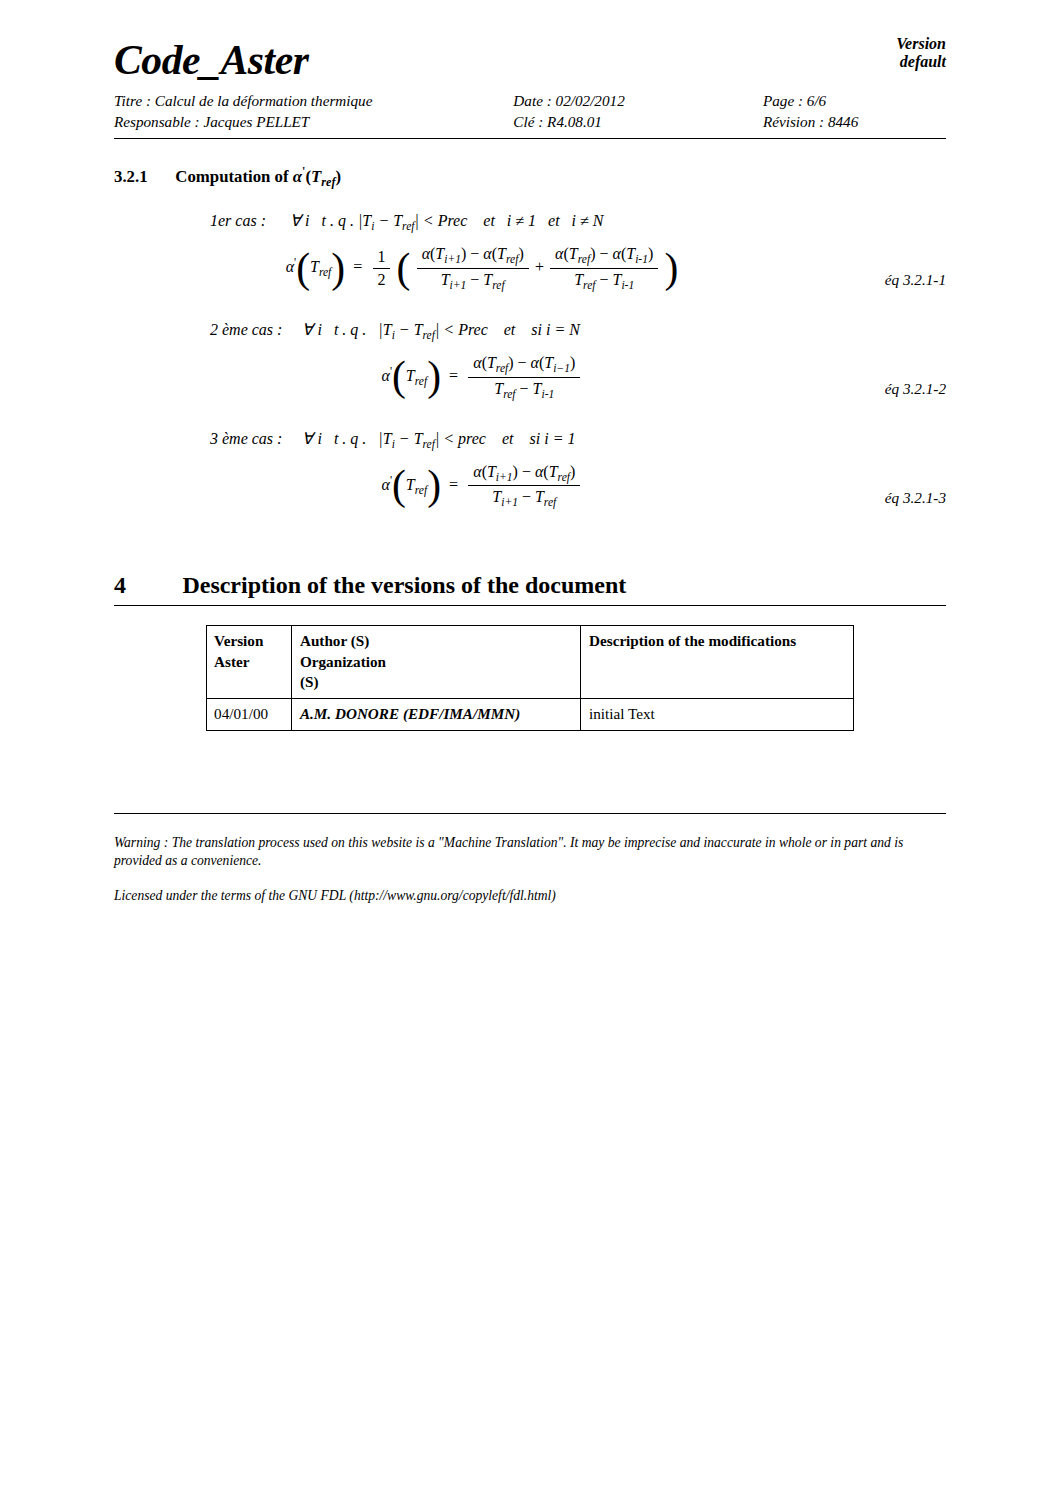Code_Aster
Version default
| Titre : Calcul de la déformation thermique | Date : 02/02/2012 | Page : 6/6 |
| Responsable : Jacques PELLET | Clé : R4.08.01 | Révision : 8446 |
3.2.1 Computation of α'(Tref)
1er cas : ∀ i t . q . |Ti − Tref| < Prec et i ≠ 1 et i ≠ N
α'(Tref) = 12 ( α(Ti+1) − α(Tref) Ti+1 − Tref + α(Tref) − α(Ti-1) Tref − Ti-1 )
éq 3.2.1-1
2 ème cas : ∀ i t . q . |Ti − Tref| < Prec et si i = N
α'(Tref) = α(Tref) − α(Ti−1) Tref − Ti-1
éq 3.2.1-2
3 ème cas : ∀ i t . q . |Ti − Tref| < prec et si i = 1
α'(Tref) = α(Ti+1) − α(Tref) Ti+1 − Tref
éq 3.2.1-3
4 Description of the versions of the document
| Version Aster | Author (S) Organization (S) | Description of the modifications |
| --- | --- | --- |
| 04/01/00 | A.M. DONORE (EDF/IMA/MMN) | initial Text |
Warning : The translation process used on this website is a "Machine Translation". It may be imprecise and inaccurate in whole or in part and is provided as a convenience.
Licensed under the terms of the GNU FDL (http://www.gnu.org/copyleft/fdl.html)